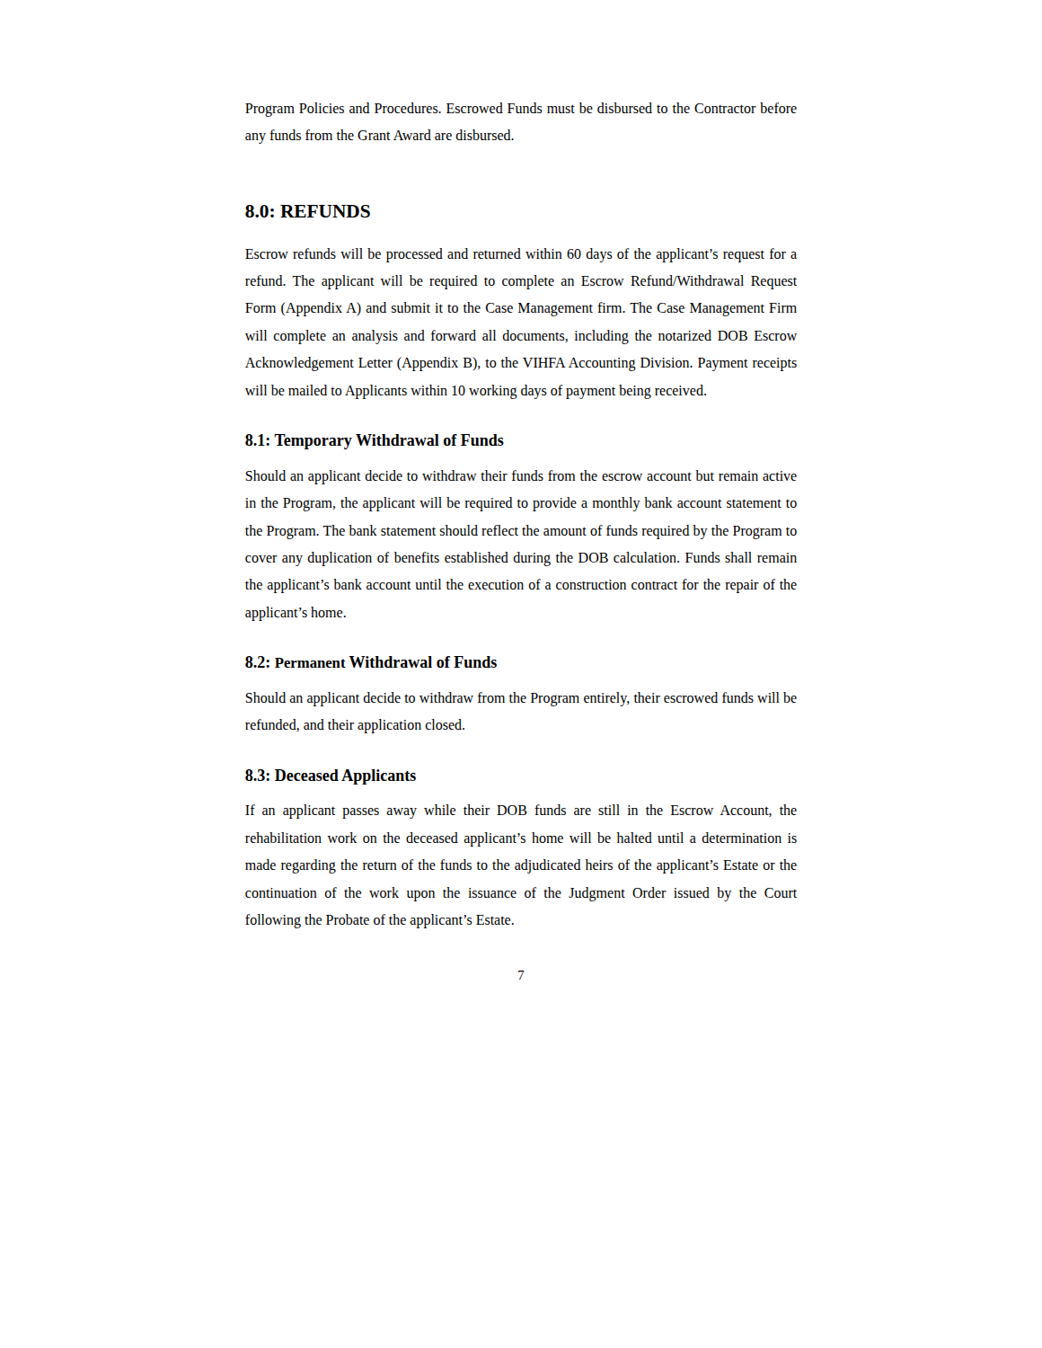Program Policies and Procedures. Escrowed Funds must be disbursed to the Contractor before any funds from the Grant Award are disbursed.
8.0: REFUNDS
Escrow refunds will be processed and returned within 60 days of the applicant’s request for a refund. The applicant will be required to complete an Escrow Refund/Withdrawal Request Form (Appendix A) and submit it to the Case Management firm. The Case Management Firm will complete an analysis and forward all documents, including the notarized DOB Escrow Acknowledgement Letter (Appendix B), to the VIHFA Accounting Division. Payment receipts will be mailed to Applicants within 10 working days of payment being received.
8.1: Temporary Withdrawal of Funds
Should an applicant decide to withdraw their funds from the escrow account but remain active in the Program, the applicant will be required to provide a monthly bank account statement to the Program. The bank statement should reflect the amount of funds required by the Program to cover any duplication of benefits established during the DOB calculation. Funds shall remain the applicant’s bank account until the execution of a construction contract for the repair of the applicant’s home.
8.2: Permanent Withdrawal of Funds
Should an applicant decide to withdraw from the Program entirely, their escrowed funds will be refunded, and their application closed.
8.3: Deceased Applicants
If an applicant passes away while their DOB funds are still in the Escrow Account, the rehabilitation work on the deceased applicant’s home will be halted until a determination is made regarding the return of the funds to the adjudicated heirs of the applicant’s Estate or the continuation of the work upon the issuance of the Judgment Order issued by the Court following the Probate of the applicant’s Estate.
7